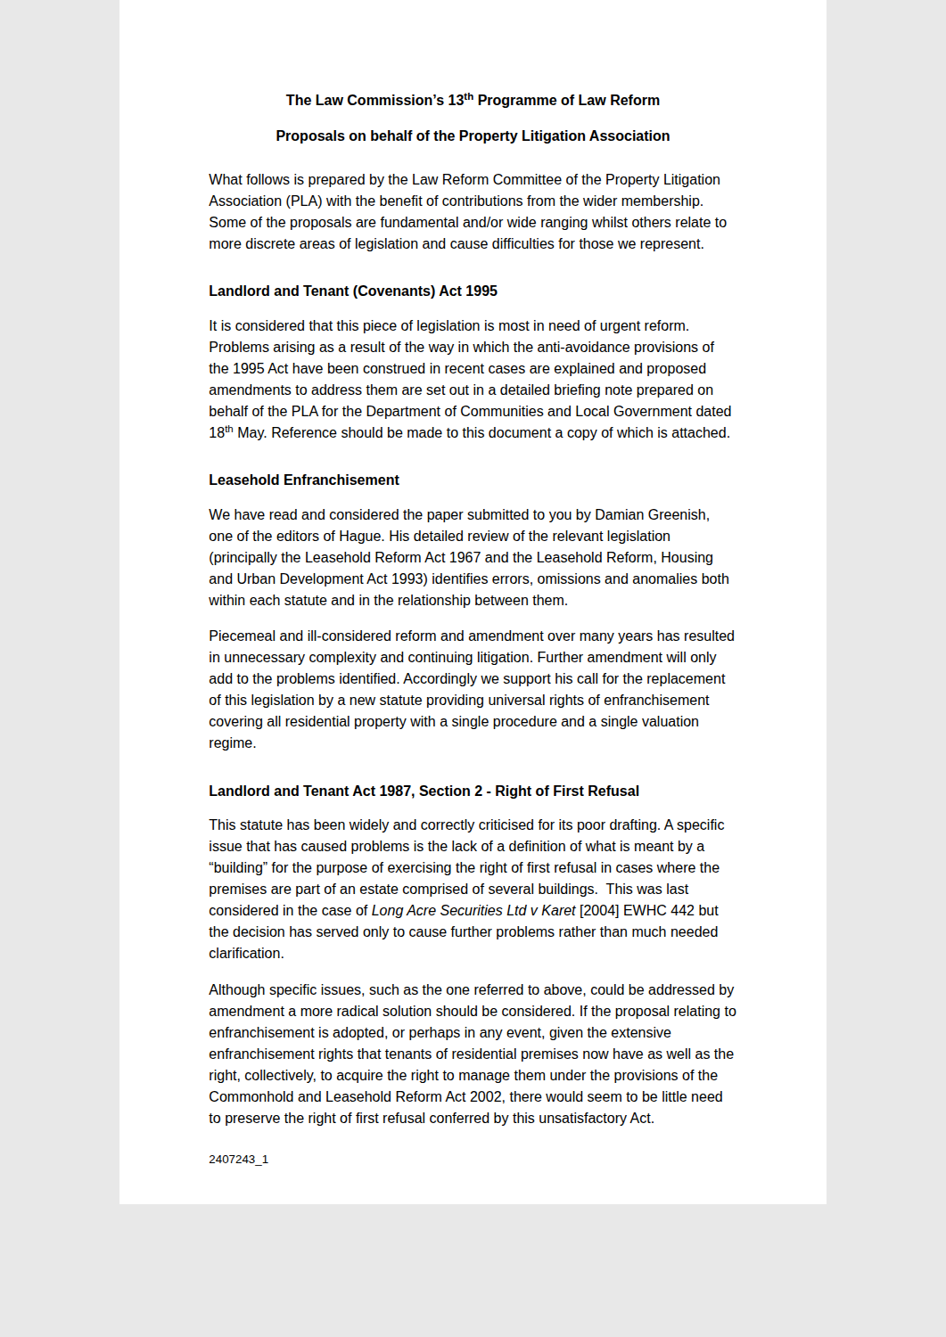The Law Commission’s 13th Programme of Law Reform Proposals on behalf of the Property Litigation Association
What follows is prepared by the Law Reform Committee of the Property Litigation Association (PLA) with the benefit of contributions from the wider membership. Some of the proposals are fundamental and/or wide ranging whilst others relate to more discrete areas of legislation and cause difficulties for those we represent.
Landlord and Tenant (Covenants) Act 1995
It is considered that this piece of legislation is most in need of urgent reform. Problems arising as a result of the way in which the anti-avoidance provisions of the 1995 Act have been construed in recent cases are explained and proposed amendments to address them are set out in a detailed briefing note prepared on behalf of the PLA for the Department of Communities and Local Government dated 18th May. Reference should be made to this document a copy of which is attached.
Leasehold Enfranchisement
We have read and considered the paper submitted to you by Damian Greenish, one of the editors of Hague. His detailed review of the relevant legislation (principally the Leasehold Reform Act 1967 and the Leasehold Reform, Housing and Urban Development Act 1993) identifies errors, omissions and anomalies both within each statute and in the relationship between them.
Piecemeal and ill-considered reform and amendment over many years has resulted in unnecessary complexity and continuing litigation. Further amendment will only add to the problems identified. Accordingly we support his call for the replacement of this legislation by a new statute providing universal rights of enfranchisement covering all residential property with a single procedure and a single valuation regime.
Landlord and Tenant Act 1987, Section 2 - Right of First Refusal
This statute has been widely and correctly criticised for its poor drafting. A specific issue that has caused problems is the lack of a definition of what is meant by a “building” for the purpose of exercising the right of first refusal in cases where the premises are part of an estate comprised of several buildings. This was last considered in the case of Long Acre Securities Ltd v Karet [2004] EWHC 442 but the decision has served only to cause further problems rather than much needed clarification.
Although specific issues, such as the one referred to above, could be addressed by amendment a more radical solution should be considered. If the proposal relating to enfranchisement is adopted, or perhaps in any event, given the extensive enfranchisement rights that tenants of residential premises now have as well as the right, collectively, to acquire the right to manage them under the provisions of the Commonhold and Leasehold Reform Act 2002, there would seem to be little need to preserve the right of first refusal conferred by this unsatisfactory Act.
2407243_1